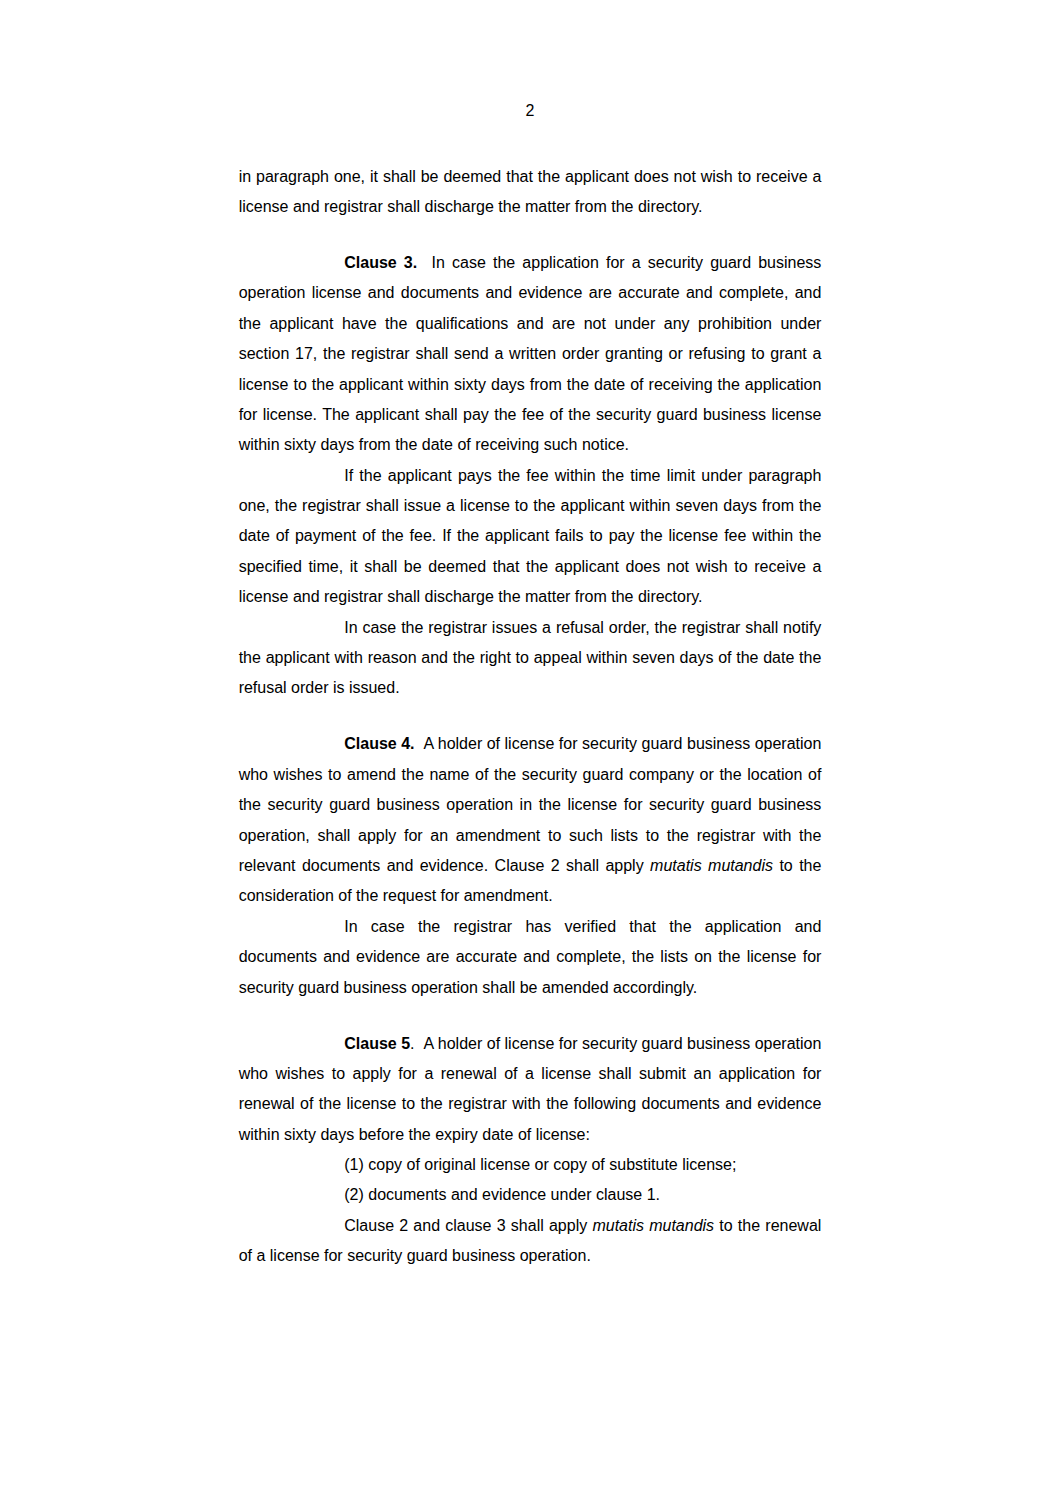2
in paragraph one, it shall be deemed that the applicant does not wish to receive a license and registrar shall discharge the matter from the directory.
Clause 3. In case the application for a security guard business operation license and documents and evidence are accurate and complete, and the applicant have the qualifications and are not under any prohibition under section 17, the registrar shall send a written order granting or refusing to grant a license to the applicant within sixty days from the date of receiving the application for license. The applicant shall pay the fee of the security guard business license within sixty days from the date of receiving such notice.
If the applicant pays the fee within the time limit under paragraph one, the registrar shall issue a license to the applicant within seven days from the date of payment of the fee. If the applicant fails to pay the license fee within the specified time, it shall be deemed that the applicant does not wish to receive a license and registrar shall discharge the matter from the directory.
In case the registrar issues a refusal order, the registrar shall notify the applicant with reason and the right to appeal within seven days of the date the refusal order is issued.
Clause 4. A holder of license for security guard business operation who wishes to amend the name of the security guard company or the location of the security guard business operation in the license for security guard business operation, shall apply for an amendment to such lists to the registrar with the relevant documents and evidence. Clause 2 shall apply mutatis mutandis to the consideration of the request for amendment.
In case the registrar has verified that the application and documents and evidence are accurate and complete, the lists on the license for security guard business operation shall be amended accordingly.
Clause 5. A holder of license for security guard business operation who wishes to apply for a renewal of a license shall submit an application for renewal of the license to the registrar with the following documents and evidence within sixty days before the expiry date of license:
(1) copy of original license or copy of substitute license;
(2) documents and evidence under clause 1.
Clause 2 and clause 3 shall apply mutatis mutandis to the renewal of a license for security guard business operation.